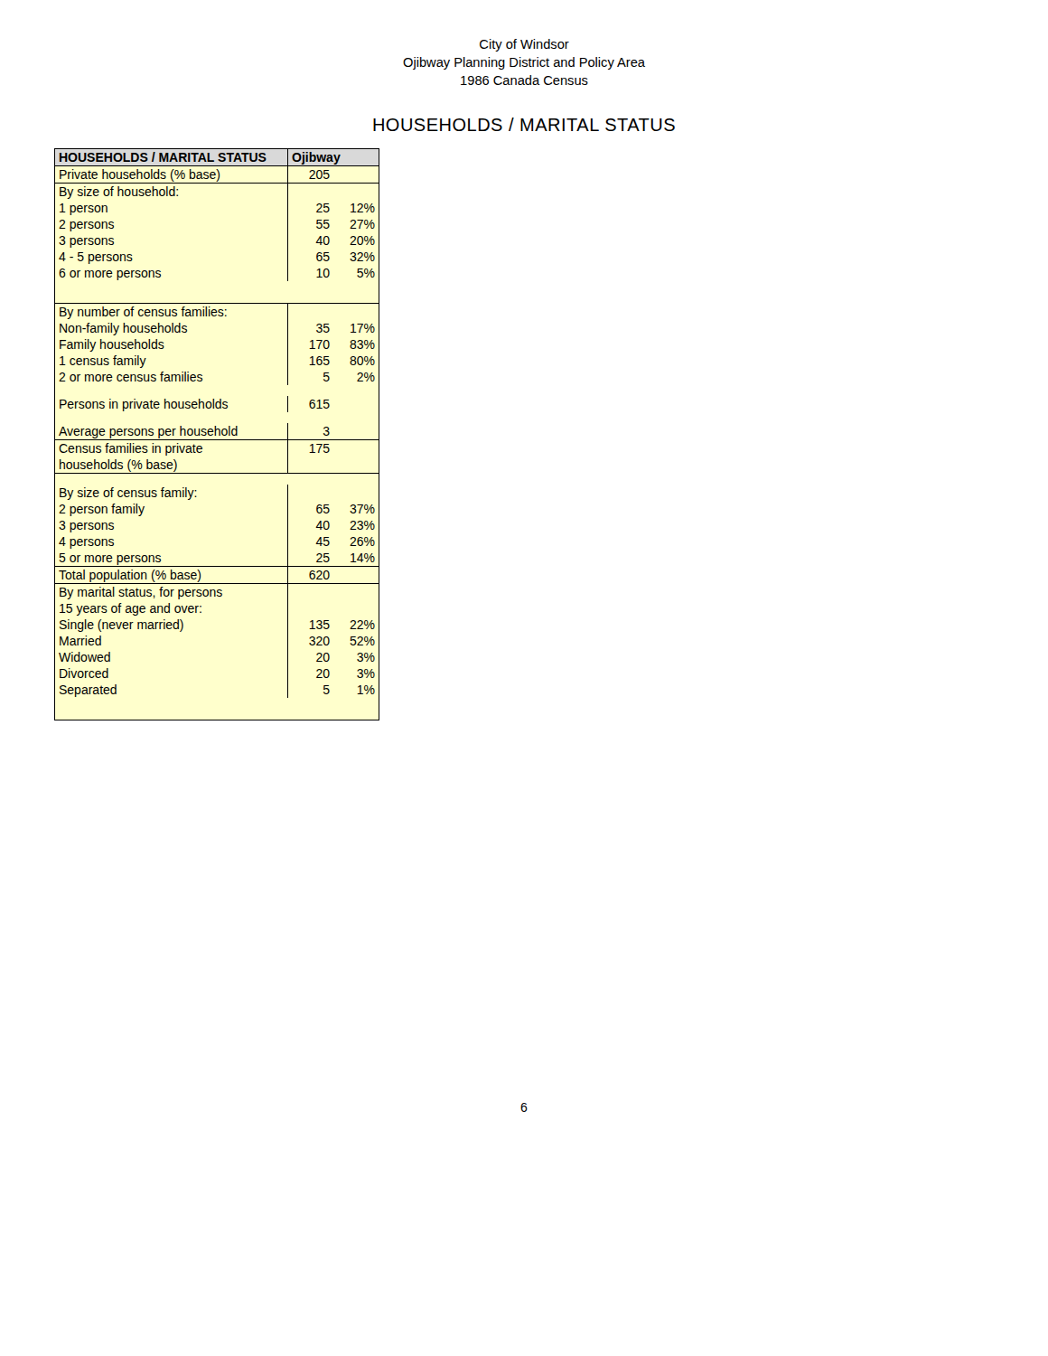City of Windsor
Ojibway Planning District and Policy Area
1986 Canada Census
HOUSEHOLDS / MARITAL STATUS
| HOUSEHOLDS / MARITAL STATUS | Ojibway |
| --- | --- |
| Private households (% base) | 205 | |
| By size of household: | | |
| 1 person | 25 | 12% |
| 2 persons | 55 | 27% |
| 3 persons | 40 | 20% |
| 4 - 5 persons | 65 | 32% |
| 6 or more persons | 10 | 5% |
| By number of census families: | | |
| Non-family households | 35 | 17% |
| Family households | 170 | 83% |
| 1 census family | 165 | 80% |
| 2 or more census families | 5 | 2% |
| Persons in private households | 615 | |
| Average persons per household | 3 | |
| Census families in private | 175 | |
| households (% base) | | |
| By size of census family: | | |
| 2 person family | 65 | 37% |
| 3 persons | 40 | 23% |
| 4 persons | 45 | 26% |
| 5 or more persons | 25 | 14% |
| Total population (% base) | 620 | |
| By marital status, for persons | | |
| 15 years of age and over: | | |
| Single (never married) | 135 | 22% |
| Married | 320 | 52% |
| Widowed | 20 | 3% |
| Divorced | 20 | 3% |
| Separated | 5 | 1% |
6